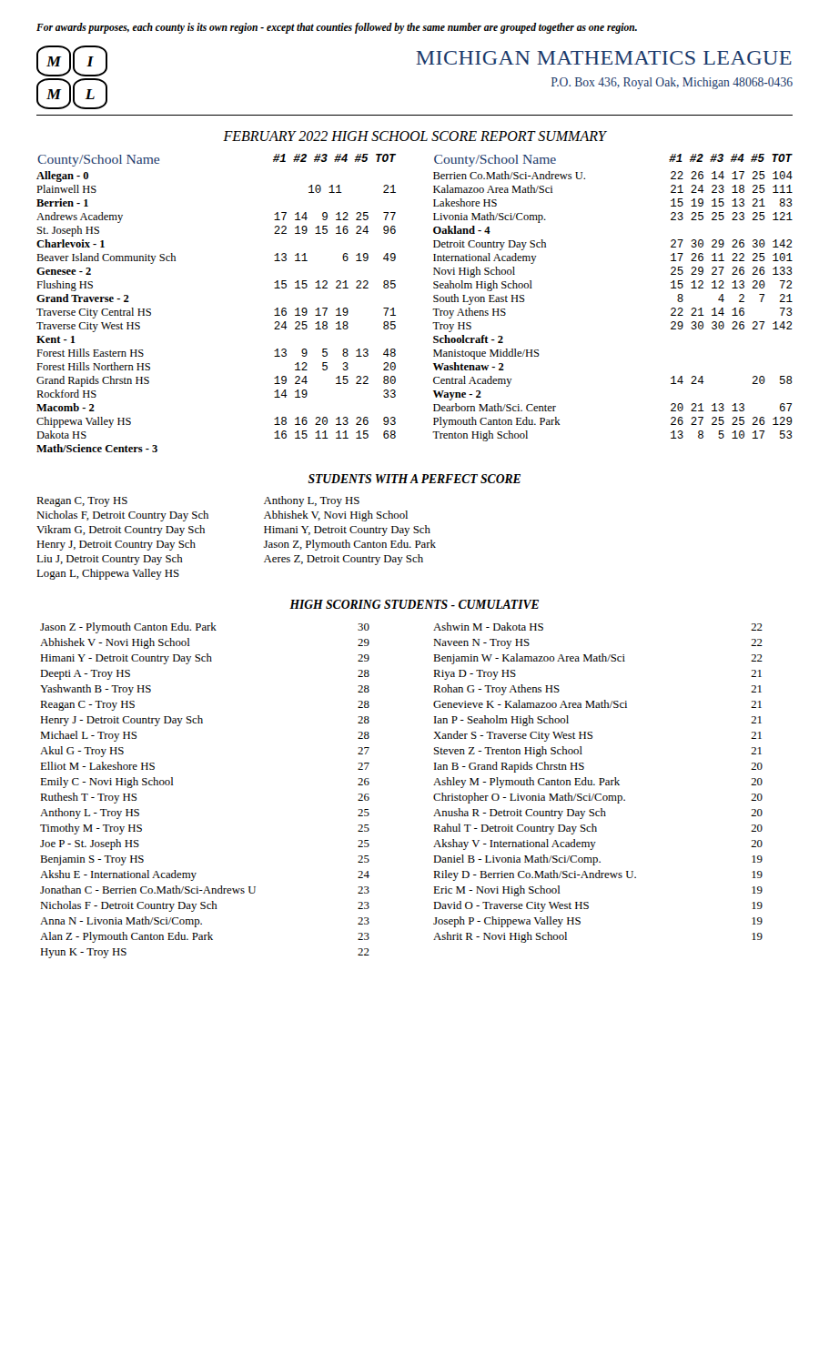For awards purposes, each county is its own region - except that counties followed by the same number are grouped together as one region.
M
I
M
L
MICHIGAN MATHEMATICS LEAGUE
P.O. Box 436, Royal Oak, Michigan 48068-0436
FEBRUARY 2022 HIGH SCHOOL SCORE REPORT SUMMARY
| County/School Name | #1 #2 #3 #4 #5 TOT |
| --- | --- |
| Allegan - 0 | |
| Plainwell HS | 10 11 21 |
| Berrien - 1 | |
| Andrews Academy | 17 14 9 12 25 77 |
| St. Joseph HS | 22 19 15 16 24 96 |
| Charlevoix - 1 | |
| Beaver Island Community Sch | 13 11 6 19 49 |
| Genesee - 2 | |
| Flushing HS | 15 15 12 21 22 85 |
| Grand Traverse - 2 | |
| Traverse City Central HS | 16 19 17 19 71 |
| Traverse City West HS | 24 25 18 18 85 |
| Kent - 1 | |
| Forest Hills Eastern HS | 13 9 5 8 13 48 |
| Forest Hills Northern HS | 12 5 3 20 |
| Grand Rapids Chrstn HS | 19 24 15 22 80 |
| Rockford HS | 14 19 33 |
| Macomb - 2 | |
| Chippewa Valley HS | 18 16 20 13 26 93 |
| Dakota HS | 16 15 11 11 15 68 |
| Math/Science Centers - 3 | |
| County/School Name | #1 #2 #3 #4 #5 TOT |
| --- | --- |
| Berrien Co.Math/Sci-Andrews U. | 22 26 14 17 25 104 |
| Kalamazoo Area Math/Sci | 21 24 23 18 25 111 |
| Lakeshore HS | 15 19 15 13 21 83 |
| Livonia Math/Sci/Comp. | 23 25 25 23 25 121 |
| Oakland - 4 | |
| Detroit Country Day Sch | 27 30 29 26 30 142 |
| International Academy | 17 26 11 22 25 101 |
| Novi High School | 25 29 27 26 26 133 |
| Seaholm High School | 15 12 12 13 20 72 |
| South Lyon East HS | 8 4 2 7 21 |
| Troy Athens HS | 22 21 14 16 73 |
| Troy HS | 29 30 30 26 27 142 |
| Schoolcraft - 2 | |
| Manistoque Middle/HS | |
| Washtenaw - 2 | |
| Central Academy | 14 24 20 58 |
| Wayne - 2 | |
| Dearborn Math/Sci. Center | 20 21 13 13 67 |
| Plymouth Canton Edu. Park | 26 27 25 25 26 129 |
| Trenton High School | 13 8 5 10 17 53 |
STUDENTS WITH A PERFECT SCORE
Reagan C, Troy HS
Nicholas F, Detroit Country Day Sch
Vikram G, Detroit Country Day Sch
Henry J, Detroit Country Day Sch
Liu J, Detroit Country Day Sch
Logan L, Chippewa Valley HS
Anthony L, Troy HS
Abhishek V, Novi High School
Himani Y, Detroit Country Day Sch
Jason Z, Plymouth Canton Edu. Park
Aeres Z, Detroit Country Day Sch
HIGH SCORING STUDENTS - CUMULATIVE
| Jason Z - Plymouth Canton Edu. Park | 30 | | Ashwin M - Dakota HS | 22 |
| Abhishek V - Novi High School | 29 | | Naveen N - Troy HS | 22 |
| Himani Y - Detroit Country Day Sch | 29 | | Benjamin W - Kalamazoo Area Math/Sci | 22 |
| Deepti A - Troy HS | 28 | | Riya D - Troy HS | 21 |
| Yashwanth B - Troy HS | 28 | | Rohan G - Troy Athens HS | 21 |
| Reagan C - Troy HS | 28 | | Genevieve K - Kalamazoo Area Math/Sci | 21 |
| Henry J - Detroit Country Day Sch | 28 | | Ian P - Seaholm High School | 21 |
| Michael L - Troy HS | 28 | | Xander S - Traverse City West HS | 21 |
| Akul G - Troy HS | 27 | | Steven Z - Trenton High School | 21 |
| Elliot M - Lakeshore HS | 27 | | Ian B - Grand Rapids Chrstn HS | 20 |
| Emily C - Novi High School | 26 | | Ashley M - Plymouth Canton Edu. Park | 20 |
| Ruthesh T - Troy HS | 26 | | Christopher O - Livonia Math/Sci/Comp. | 20 |
| Anthony L - Troy HS | 25 | | Anusha R - Detroit Country Day Sch | 20 |
| Timothy M - Troy HS | 25 | | Rahul T - Detroit Country Day Sch | 20 |
| Joe P - St. Joseph HS | 25 | | Akshay V - International Academy | 20 |
| Benjamin S - Troy HS | 25 | | Daniel B - Livonia Math/Sci/Comp. | 19 |
| Akshu E - International Academy | 24 | | Riley D - Berrien Co.Math/Sci-Andrews U. | 19 |
| Jonathan C - Berrien Co.Math/Sci-Andrews U | 23 | | Eric M - Novi High School | 19 |
| Nicholas F - Detroit Country Day Sch | 23 | | David O - Traverse City West HS | 19 |
| Anna N - Livonia Math/Sci/Comp. | 23 | | Joseph P - Chippewa Valley HS | 19 |
| Alan Z - Plymouth Canton Edu. Park | 23 | | Ashrit R - Novi High School | 19 |
| Hyun K - Troy HS | 22 | | | |